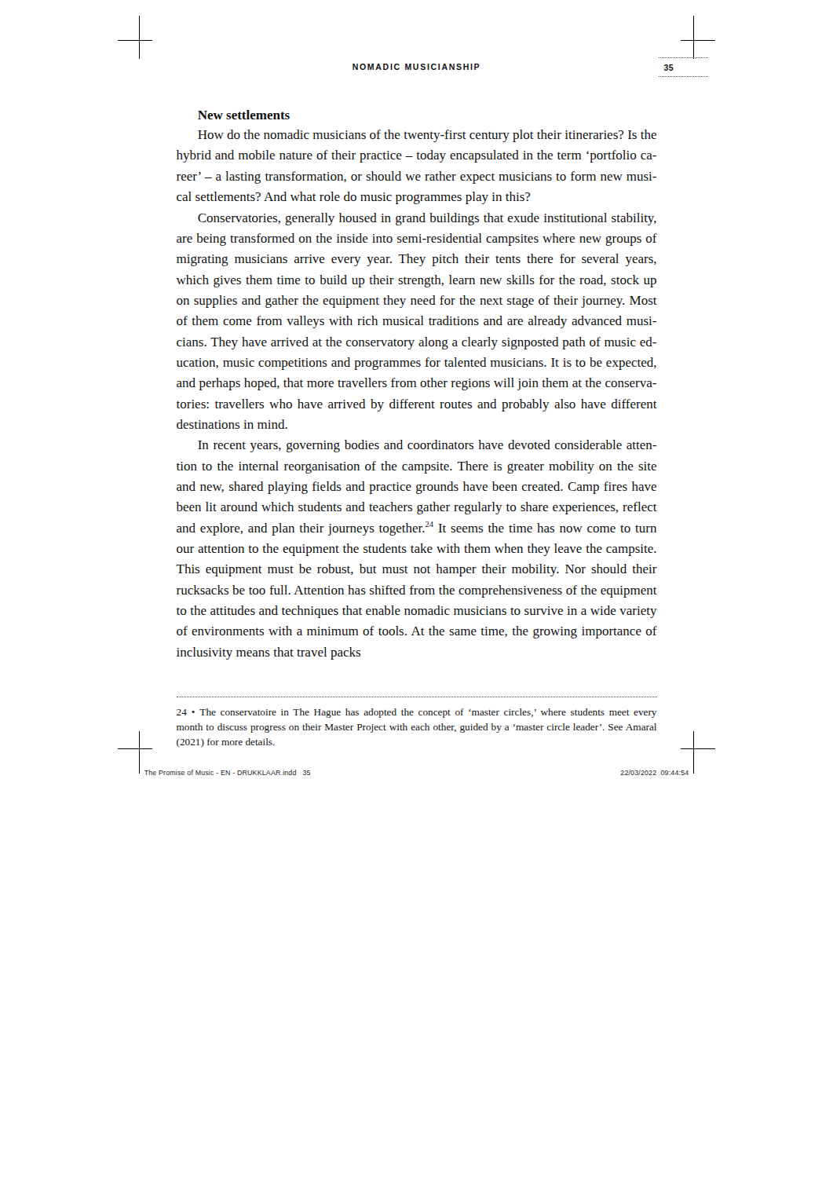Nomadic Musicianship
35
New settlements
How do the nomadic musicians of the twenty-first century plot their itineraries? Is the hybrid and mobile nature of their practice – today encapsulated in the term ‘portfolio career’ – a lasting transformation, or should we rather expect musicians to form new musical settlements? And what role do music programmes play in this?
Conservatories, generally housed in grand buildings that exude institutional stability, are being transformed on the inside into semi-residential campsites where new groups of migrating musicians arrive every year. They pitch their tents there for several years, which gives them time to build up their strength, learn new skills for the road, stock up on supplies and gather the equipment they need for the next stage of their journey. Most of them come from valleys with rich musical traditions and are already advanced musicians. They have arrived at the conservatory along a clearly signposted path of music education, music competitions and programmes for talented musicians. It is to be expected, and perhaps hoped, that more travellers from other regions will join them at the conservatories: travellers who have arrived by different routes and probably also have different destinations in mind.
In recent years, governing bodies and coordinators have devoted considerable attention to the internal reorganisation of the campsite. There is greater mobility on the site and new, shared playing fields and practice grounds have been created. Camp fires have been lit around which students and teachers gather regularly to share experiences, reflect and explore, and plan their journeys together.24 It seems the time has now come to turn our attention to the equipment the students take with them when they leave the campsite. This equipment must be robust, but must not hamper their mobility. Nor should their rucksacks be too full. Attention has shifted from the comprehensiveness of the equipment to the attitudes and techniques that enable nomadic musicians to survive in a wide variety of environments with a minimum of tools. At the same time, the growing importance of inclusivity means that travel packs
24•The conservatoire in The Hague has adopted the concept of ‘master circles,’ where students meet every month to discuss progress on their Master Project with each other, guided by a ‘master circle leader’. See Amaral (2021) for more details.
The Promise of Music - EN - DRUKKLAAR.indd 35 22/03/2022 09:44:54